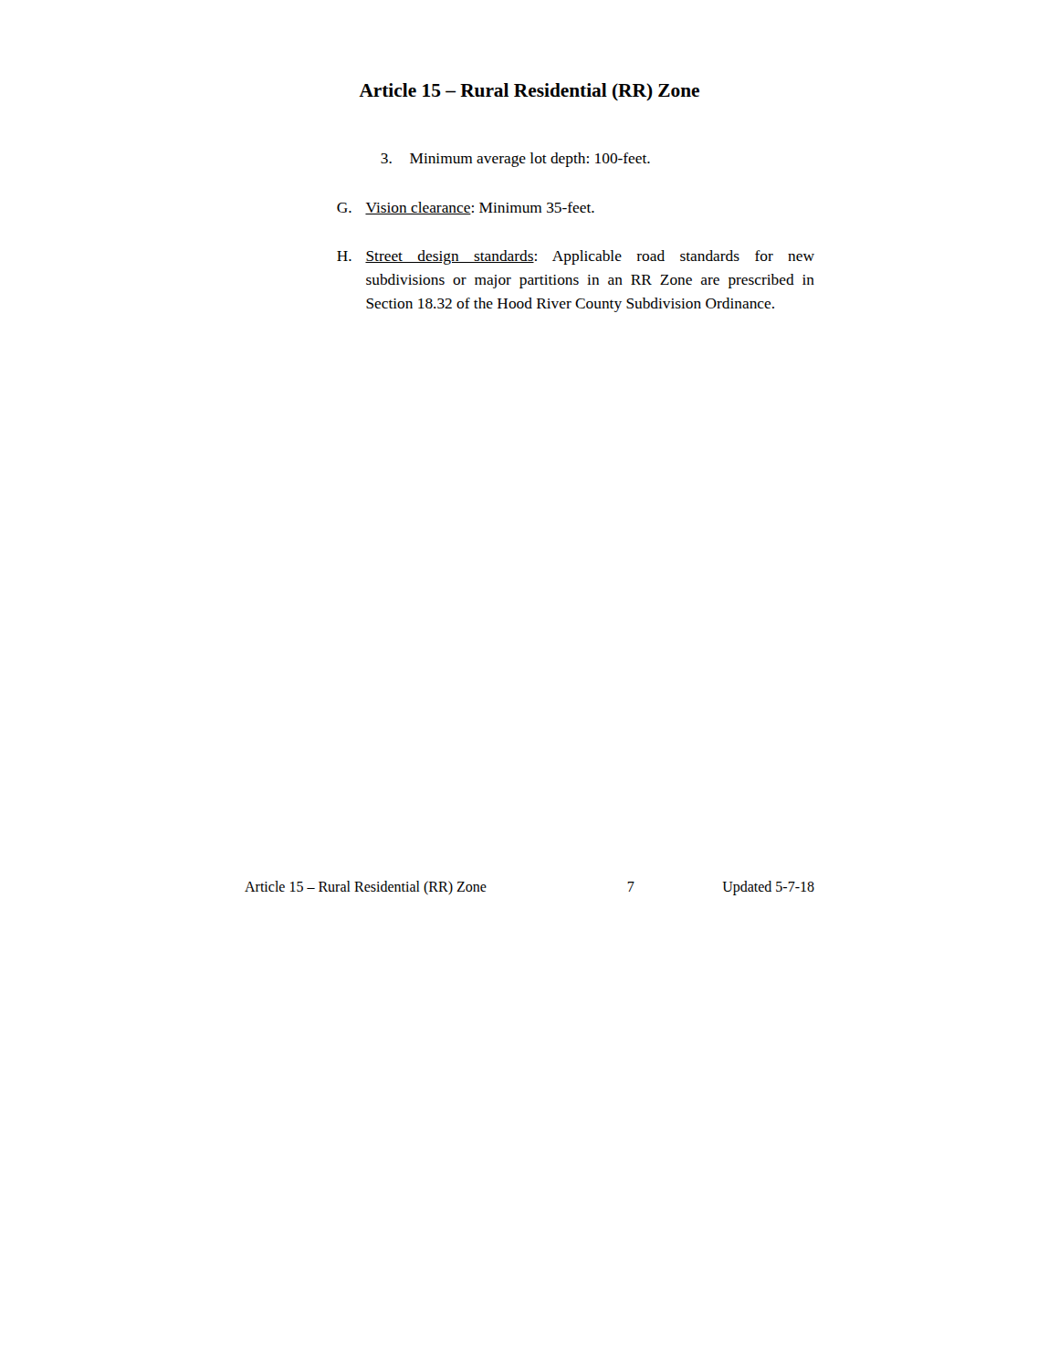Article 15 – Rural Residential (RR) Zone
3.
Minimum average lot depth: 100-feet.
G.
Vision clearance: Minimum 35-feet.
H.
Street design standards: Applicable road standards for new subdivisions or major partitions in an RR Zone are prescribed in Section 18.32 of the Hood River County Subdivision Ordinance.
Article 15 – Rural Residential (RR) Zone
7
Updated 5-7-18